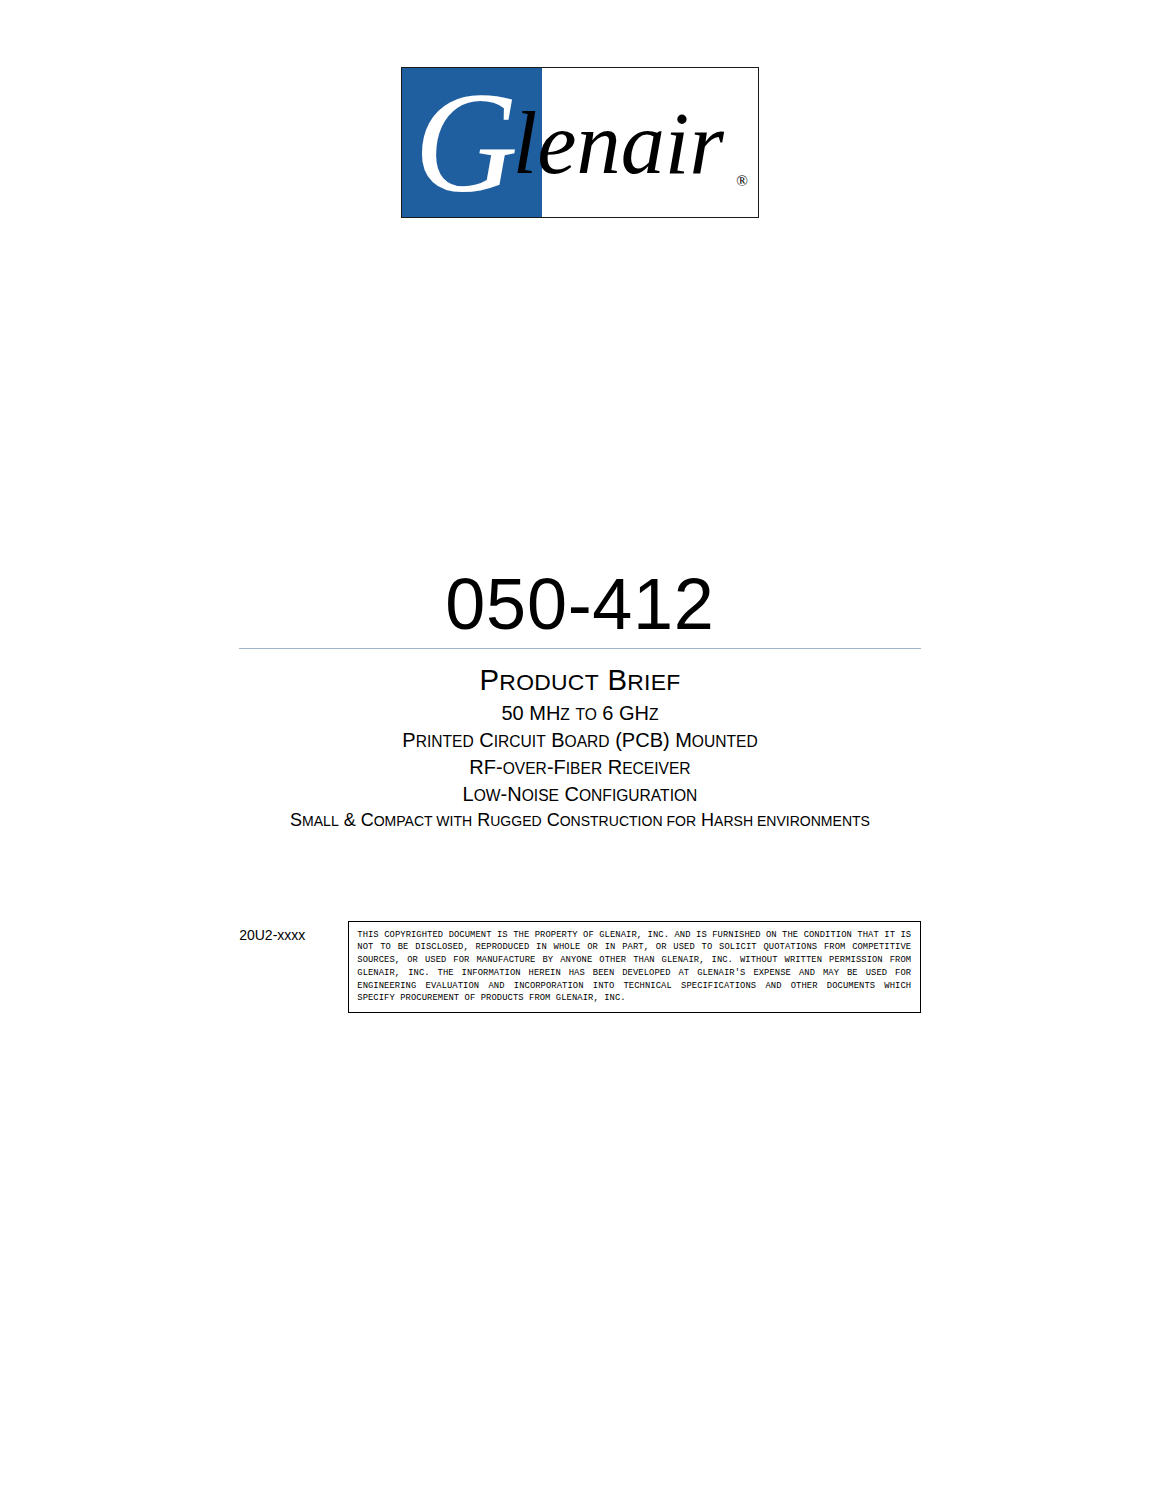G
lenair ®
050-412
PRODUCT BRIEF
50 MHZ TO 6 GHZ
PRINTED CIRCUIT BOARD (PCB) MOUNTED
RF-OVER-FIBER RECEIVER
LOW-NOISE CONFIGURATION
SMALL & COMPACT WITH RUGGED CONSTRUCTION FOR HARSH ENVIRONMENTS
20U2-xxxx
THIS COPYRIGHTED DOCUMENT IS THE PROPERTY OF GLENAIR, INC. AND IS FURNISHED ON THE CONDITION THAT IT IS NOT TO BE DISCLOSED, REPRODUCED IN WHOLE OR IN PART, OR USED TO SOLICIT QUOTATIONS FROM COMPETITIVE SOURCES, OR USED FOR MANUFACTURE BY ANYONE OTHER THAN GLENAIR, INC. WITHOUT WRITTEN PERMISSION FROM GLENAIR, INC. THE INFORMATION HEREIN HAS BEEN DEVELOPED AT GLENAIR'S EXPENSE AND MAY BE USED FOR ENGINEERING EVALUATION AND INCORPORATION INTO TECHNICAL SPECIFICATIONS AND OTHER DOCUMENTS WHICH SPECIFY PROCUREMENT OF PRODUCTS FROM GLENAIR, INC.